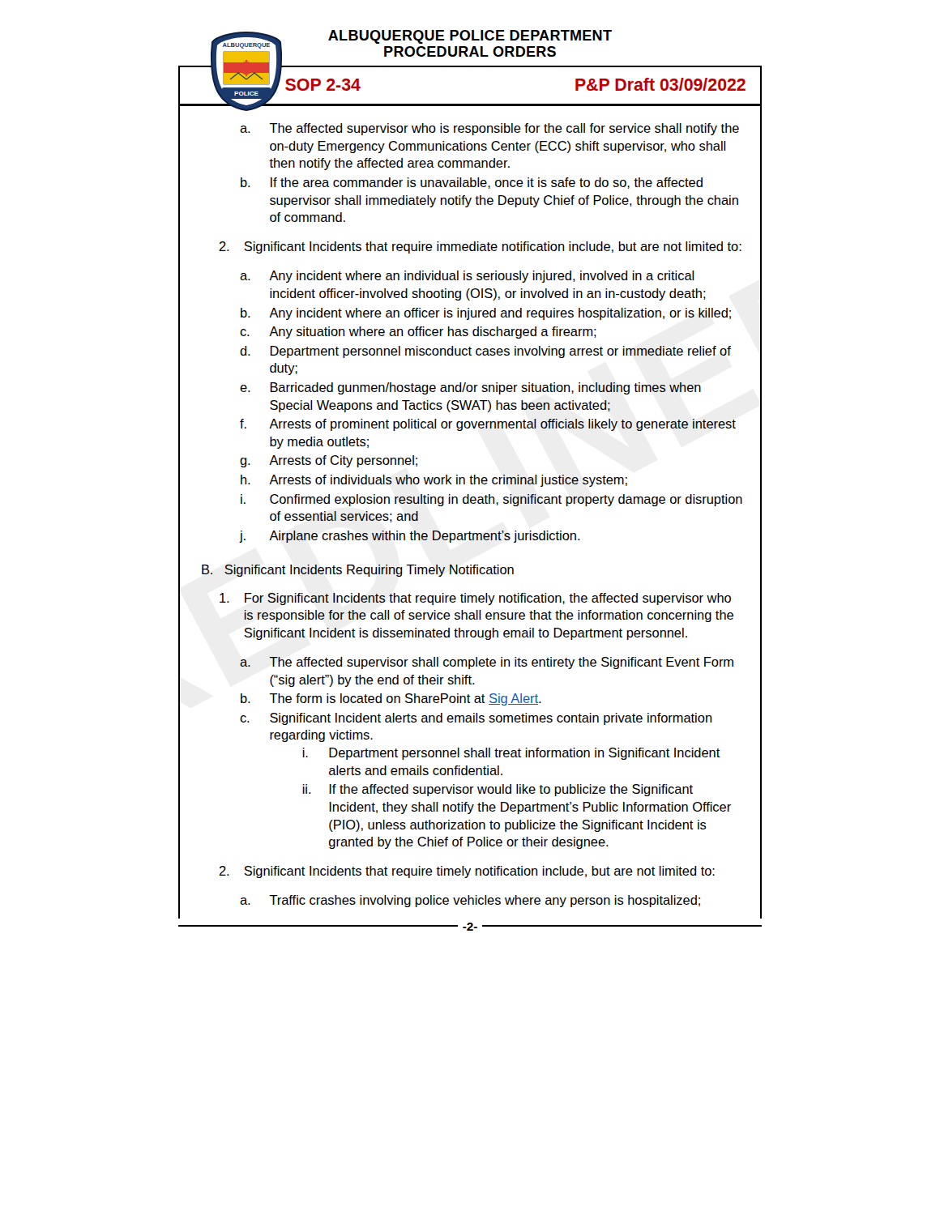ALBUQUERQUE POLICE
ALBUQUERQUE POLICE DEPARTMENT
PROCEDURAL ORDERS
SOP 2-34
P&P Draft 03/09/2022
REDLINED
a. The affected supervisor who is responsible for the call for service shall notify the on-duty Emergency Communications Center (ECC) shift supervisor, who shall then notify the affected area commander.
b. If the area commander is unavailable, once it is safe to do so, the affected supervisor shall immediately notify the Deputy Chief of Police, through the chain of command.
2. Significant Incidents that require immediate notification include, but are not limited to:
a. Any incident where an individual is seriously injured, involved in a critical incident officer-involved shooting (OIS), or involved in an in-custody death;
b. Any incident where an officer is injured and requires hospitalization, or is killed;
c. Any situation where an officer has discharged a firearm;
d. Department personnel misconduct cases involving arrest or immediate relief of duty;
e. Barricaded gunmen/hostage and/or sniper situation, including times when Special Weapons and Tactics (SWAT) has been activated;
f. Arrests of prominent political or governmental officials likely to generate interest by media outlets;
g. Arrests of City personnel;
h. Arrests of individuals who work in the criminal justice system;
i. Confirmed explosion resulting in death, significant property damage or disruption of essential services; and
j. Airplane crashes within the Department’s jurisdiction.
B. Significant Incidents Requiring Timely Notification
1. For Significant Incidents that require timely notification, the affected supervisor who is responsible for the call of service shall ensure that the information concerning the Significant Incident is disseminated through email to Department personnel.
a. The affected supervisor shall complete in its entirety the Significant Event Form (“sig alert”) by the end of their shift.
b. The form is located on SharePoint at Sig Alert.
c. Significant Incident alerts and emails sometimes contain private information regarding victims.
i. Department personnel shall treat information in Significant Incident alerts and emails confidential.
ii. If the affected supervisor would like to publicize the Significant Incident, they shall notify the Department’s Public Information Officer (PIO), unless authorization to publicize the Significant Incident is granted by the Chief of Police or their designee.
2. Significant Incidents that require timely notification include, but are not limited to:
a. Traffic crashes involving police vehicles where any person is hospitalized;
-2-